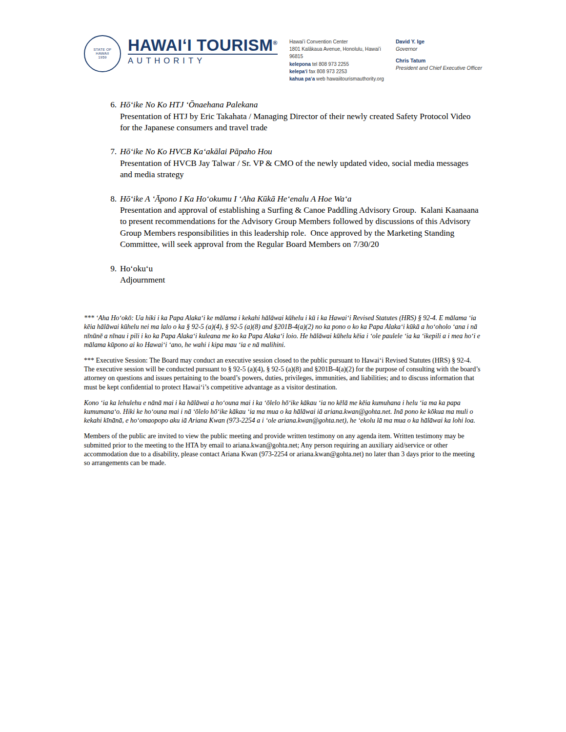STATE OF
HAWAII
1959
HAWAIʻI TOURISM®
AUTHORITY
Hawaiʻi Convention Center
1801 Kalākaua Avenue, Honolulu, Hawaiʻi 96815
kelepona tel 808 973 2255
kelepaʻi fax 808 973 2253
kahua paʻa web hawaiitourismauthority.org
David Y. Ige
Governor
Chris Tatum
President and Chief Executive Officer
6. Hōʻike No Ko HTJ ʻŌnaehana Palekana
Presentation of HTJ by Eric Takahata / Managing Director of their newly created Safety Protocol Video for the Japanese consumers and travel trade
7. Hōʻike No Ko HVCB Kaʻakālai Pāpaho Hou
Presentation of HVCB Jay Talwar / Sr. VP & CMO of the newly updated video, social media messages and media strategy
8. Hōʻike A ʻĀpono I Ka Hoʻokumu I ʻAha Kūkā Heʻenalu A Hoe Waʻa
Presentation and approval of establishing a Surfing & Canoe Paddling Advisory Group. Kalani Kaanaana to present recommendations for the Advisory Group Members followed by discussions of this Advisory Group Members responsibilities in this leadership role. Once approved by the Marketing Standing Committee, will seek approval from the Regular Board Members on 7/30/20
9. Hoʻokuʻu
Adjournment
*** ʻAha Hoʻokō: Ua hiki i ka Papa Alakaʻi ke mālama i kekahi hālāwai kūhelu i kū i ka Hawaiʻi Revised Statutes (HRS) § 92-4. E mālama ʻia kēia hālāwai kūhelu nei ma lalo o ka § 92-5 (a)(4), § 92-5 (a)(8) and §201B-4(a)(2) no ka pono o ko ka Papa Alakaʻi kūkā a hoʻoholo ʻana i nā nīnūnē a nīnau i pili i ko ka Papa Alakaʻi kuleana me ko ka Papa Alakaʻi loio. He hālāwai kūhelu kēia i ʻole paulele ʻia ka ʻikepili a i mea hoʻi e mālama kūpono ai ko Hawaiʻi ʻano, he wahi i kipa mau ʻia e nā malihini.
*** Executive Session: The Board may conduct an executive session closed to the public pursuant to Hawaiʻi Revised Statutes (HRS) § 92-4. The executive session will be conducted pursuant to § 92-5 (a)(4), § 92-5 (a)(8) and §201B-4(a)(2) for the purpose of consulting with the board’s attorney on questions and issues pertaining to the board’s powers, duties, privileges, immunities, and liabilities; and to discuss information that must be kept confidential to protect Hawaiʻi’s competitive advantage as a visitor destination.
Kono ʻia ka lehulehu e nānā mai i ka hālāwai a hoʻouna mai i ka ʻōlelo hōʻike kākau ʻia no kēlā me kēia kumuhana i helu ʻia ma ka papa kumumanaʻo. Hiki ke hoʻouna mai i nā ʻōlelo hōʻike kākau ʻia ma mua o ka hālāwai iā ariana.kwan@gohta.net. Inā pono ke kōkua ma muli o kekahi kīnānā, e hoʻomaopopo aku iā Ariana Kwan (973-2254 a i ʻole ariana.kwan@gohta.net), he ʻekolu lā ma mua o ka hālāwai ka lohi loa.
Members of the public are invited to view the public meeting and provide written testimony on any agenda item. Written testimony may be submitted prior to the meeting to the HTA by email to ariana.kwan@gohta.net; Any person requiring an auxiliary aid/service or other accommodation due to a disability, please contact Ariana Kwan (973-2254 or ariana.kwan@gohta.net) no later than 3 days prior to the meeting so arrangements can be made.